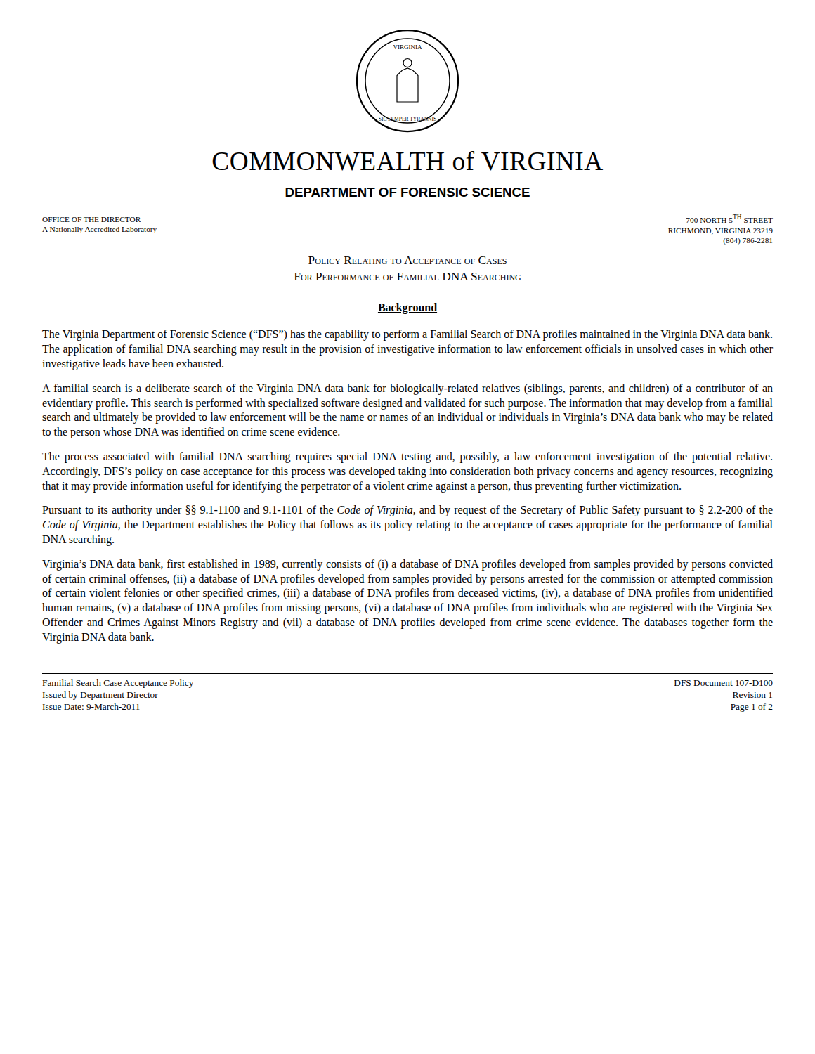COMMONWEALTH of VIRGINIA
DEPARTMENT OF FORENSIC SCIENCE
OFFICE OF THE DIRECTOR
A Nationally Accredited Laboratory
700 NORTH 5TH STREET
RICHMOND, VIRGINIA 23219
(804) 786-2281
Policy Relating to Acceptance of Cases
For Performance of Familial DNA Searching
Background
The Virginia Department of Forensic Science (“DFS”) has the capability to perform a Familial Search of DNA profiles maintained in the Virginia DNA data bank. The application of familial DNA searching may result in the provision of investigative information to law enforcement officials in unsolved cases in which other investigative leads have been exhausted.
A familial search is a deliberate search of the Virginia DNA data bank for biologically-related relatives (siblings, parents, and children) of a contributor of an evidentiary profile. This search is performed with specialized software designed and validated for such purpose. The information that may develop from a familial search and ultimately be provided to law enforcement will be the name or names of an individual or individuals in Virginia’s DNA data bank who may be related to the person whose DNA was identified on crime scene evidence.
The process associated with familial DNA searching requires special DNA testing and, possibly, a law enforcement investigation of the potential relative. Accordingly, DFS’s policy on case acceptance for this process was developed taking into consideration both privacy concerns and agency resources, recognizing that it may provide information useful for identifying the perpetrator of a violent crime against a person, thus preventing further victimization.
Pursuant to its authority under §§ 9.1-1100 and 9.1-1101 of the Code of Virginia, and by request of the Secretary of Public Safety pursuant to § 2.2-200 of the Code of Virginia, the Department establishes the Policy that follows as its policy relating to the acceptance of cases appropriate for the performance of familial DNA searching.
Virginia’s DNA data bank, first established in 1989, currently consists of (i) a database of DNA profiles developed from samples provided by persons convicted of certain criminal offenses, (ii) a database of DNA profiles developed from samples provided by persons arrested for the commission or attempted commission of certain violent felonies or other specified crimes, (iii) a database of DNA profiles from deceased victims, (iv), a database of DNA profiles from unidentified human remains, (v) a database of DNA profiles from missing persons, (vi) a database of DNA profiles from individuals who are registered with the Virginia Sex Offender and Crimes Against Minors Registry and (vii) a database of DNA profiles developed from crime scene evidence. The databases together form the Virginia DNA data bank.
Familial Search Case Acceptance Policy
Issued by Department Director
Issue Date: 9-March-2011
DFS Document 107-D100
Revision 1
Page 1 of 2